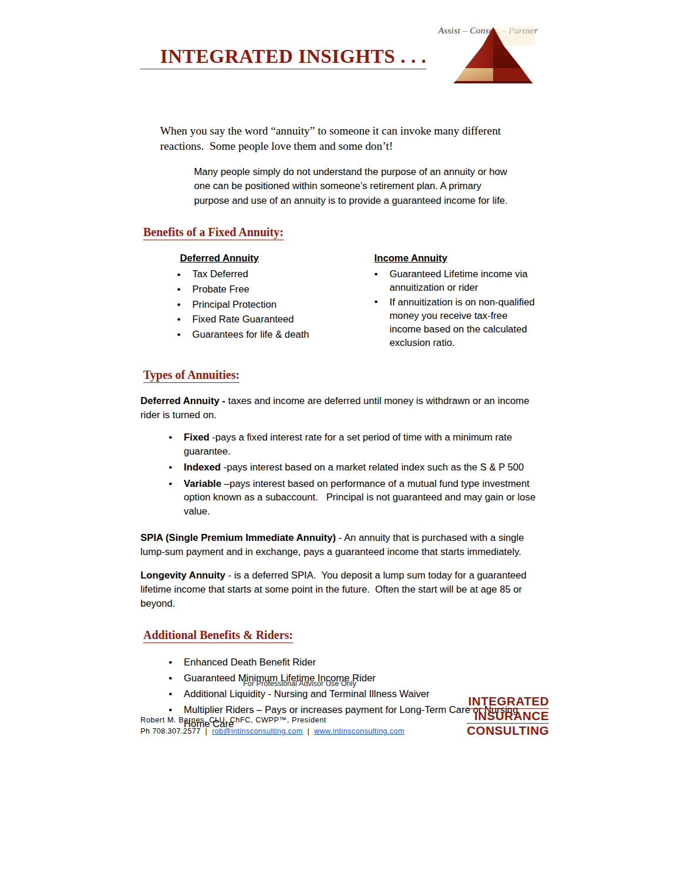Assist – Consult – Partner
INTEGRATED INSIGHTS . . .
When you say the word “annuity” to someone it can invoke many different reactions. Some people love them and some don’t!
Many people simply do not understand the purpose of an annuity or how one can be positioned within someone’s retirement plan. A primary purpose and use of an annuity is to provide a guaranteed income for life.
Benefits of a Fixed Annuity:
Deferred Annuity
Tax Deferred
Probate Free
Principal Protection
Fixed Rate Guaranteed
Guarantees for life & death
Income Annuity
Guaranteed Lifetime income via annuitization or rider
If annuitization is on non-qualified money you receive tax-free income based on the calculated exclusion ratio.
Types of Annuities:
Deferred Annuity - taxes and income are deferred until money is withdrawn or an income rider is turned on.
Fixed -pays a fixed interest rate for a set period of time with a minimum rate guarantee.
Indexed -pays interest based on a market related index such as the S & P 500
Variable –pays interest based on performance of a mutual fund type investment option known as a subaccount. Principal is not guaranteed and may gain or lose value.
SPIA (Single Premium Immediate Annuity) - An annuity that is purchased with a single lump-sum payment and in exchange, pays a guaranteed income that starts immediately.
Longevity Annuity - is a deferred SPIA. You deposit a lump sum today for a guaranteed lifetime income that starts at some point in the future. Often the start will be at age 85 or beyond.
Additional Benefits & Riders:
Enhanced Death Benefit Rider
Guaranteed Minimum Lifetime Income Rider
Additional Liquidity - Nursing and Terminal Illness Waiver
Multiplier Riders – Pays or increases payment for Long-Term Care or Nursing Home Care
For Professional Advisor Use Only
Robert M. Barnes, CLU, ChFC, CWPP™, President
Ph 708.307.2577 | rob@intinsconsulting.com | www.intinsconsulting.com
INTEGRATED INSURANCE CONSULTING